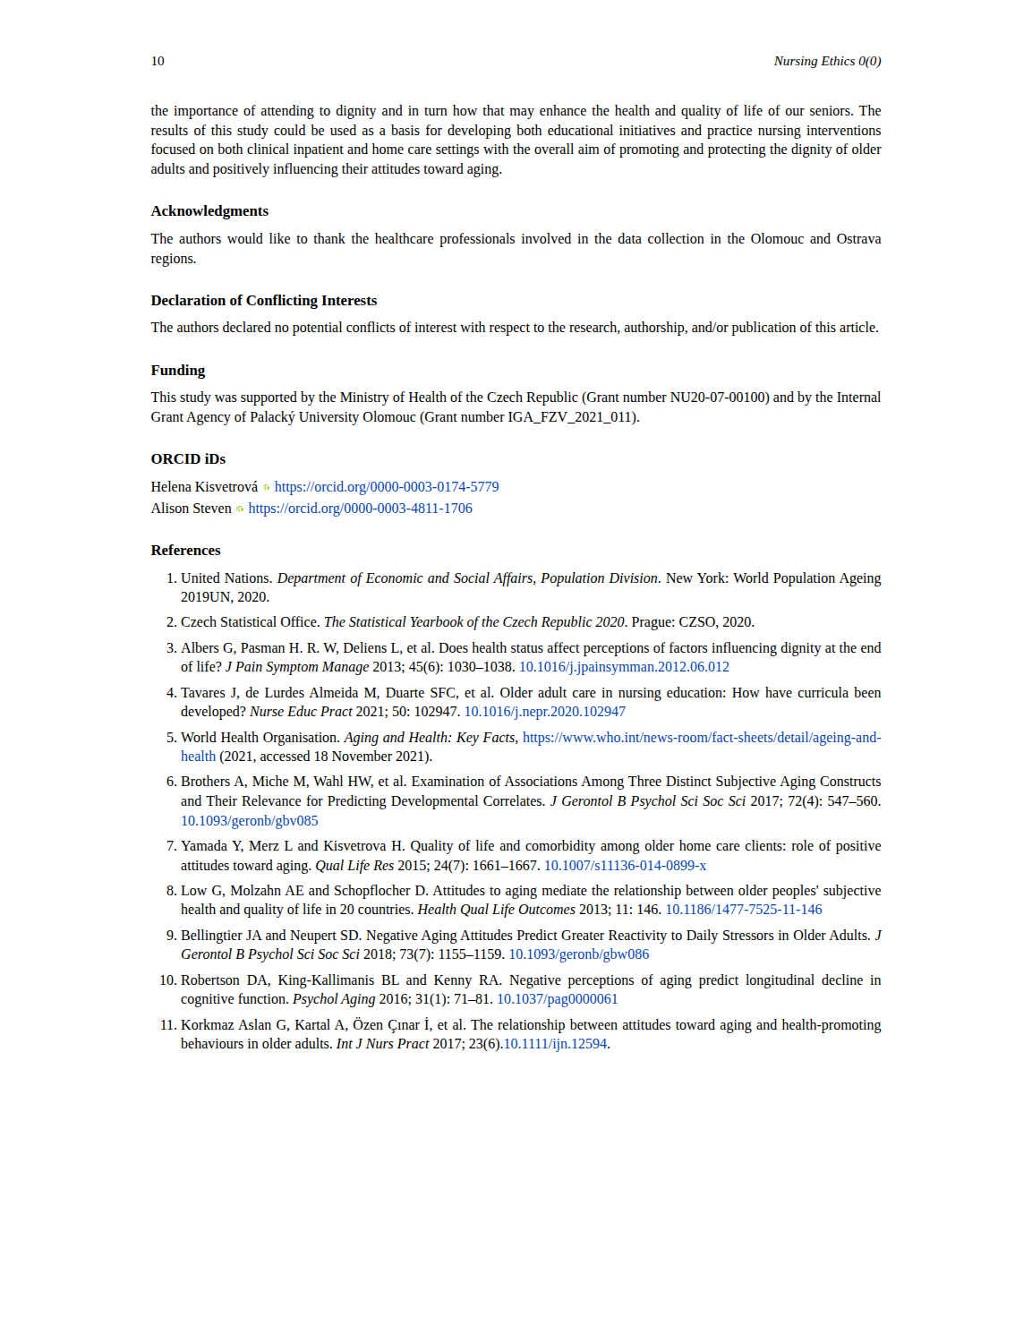10 Nursing Ethics 0(0)
the importance of attending to dignity and in turn how that may enhance the health and quality of life of our seniors. The results of this study could be used as a basis for developing both educational initiatives and practice nursing interventions focused on both clinical inpatient and home care settings with the overall aim of promoting and protecting the dignity of older adults and positively influencing their attitudes toward aging.
Acknowledgments
The authors would like to thank the healthcare professionals involved in the data collection in the Olomouc and Ostrava regions.
Declaration of Conflicting Interests
The authors declared no potential conflicts of interest with respect to the research, authorship, and/or publication of this article.
Funding
This study was supported by the Ministry of Health of the Czech Republic (Grant number NU20-07-00100) and by the Internal Grant Agency of Palacký University Olomouc (Grant number IGA_FZV_2021_011).
ORCID iDs
Helena Kisvetrová iD https://orcid.org/0000-0003-0174-5779
Alison Steven iD https://orcid.org/0000-0003-4811-1706
References
United Nations. Department of Economic and Social Affairs, Population Division. New York: World Population Ageing 2019UN, 2020.
Czech Statistical Office. The Statistical Yearbook of the Czech Republic 2020. Prague: CZSO, 2020.
Albers G, Pasman H. R. W, Deliens L, et al. Does health status affect perceptions of factors influencing dignity at the end of life? J Pain Symptom Manage 2013; 45(6): 1030–1038. 10.1016/j.jpainsymman.2012.06.012
Tavares J, de Lurdes Almeida M, Duarte SFC, et al. Older adult care in nursing education: How have curricula been developed? Nurse Educ Pract 2021; 50: 102947. 10.1016/j.nepr.2020.102947
World Health Organisation. Aging and Health: Key Facts, https://www.who.int/news-room/fact-sheets/detail/ageing-and-health (2021, accessed 18 November 2021).
Brothers A, Miche M, Wahl HW, et al. Examination of Associations Among Three Distinct Subjective Aging Constructs and Their Relevance for Predicting Developmental Correlates. J Gerontol B Psychol Sci Soc Sci 2017; 72(4): 547–560. 10.1093/geronb/gbv085
Yamada Y, Merz L and Kisvetrova H. Quality of life and comorbidity among older home care clients: role of positive attitudes toward aging. Qual Life Res 2015; 24(7): 1661–1667. 10.1007/s11136-014-0899-x
Low G, Molzahn AE and Schopflocher D. Attitudes to aging mediate the relationship between older peoples' subjective health and quality of life in 20 countries. Health Qual Life Outcomes 2013; 11: 146. 10.1186/1477-7525-11-146
Bellingtier JA and Neupert SD. Negative Aging Attitudes Predict Greater Reactivity to Daily Stressors in Older Adults. J Gerontol B Psychol Sci Soc Sci 2018; 73(7): 1155–1159. 10.1093/geronb/gbw086
Robertson DA, King-Kallimanis BL and Kenny RA. Negative perceptions of aging predict longitudinal decline in cognitive function. Psychol Aging 2016; 31(1): 71–81. 10.1037/pag0000061
Korkmaz Aslan G, Kartal A, Özen Çınar İ, et al. The relationship between attitudes toward aging and health-promoting behaviours in older adults. Int J Nurs Pract 2017; 23(6).10.1111/ijn.12594.